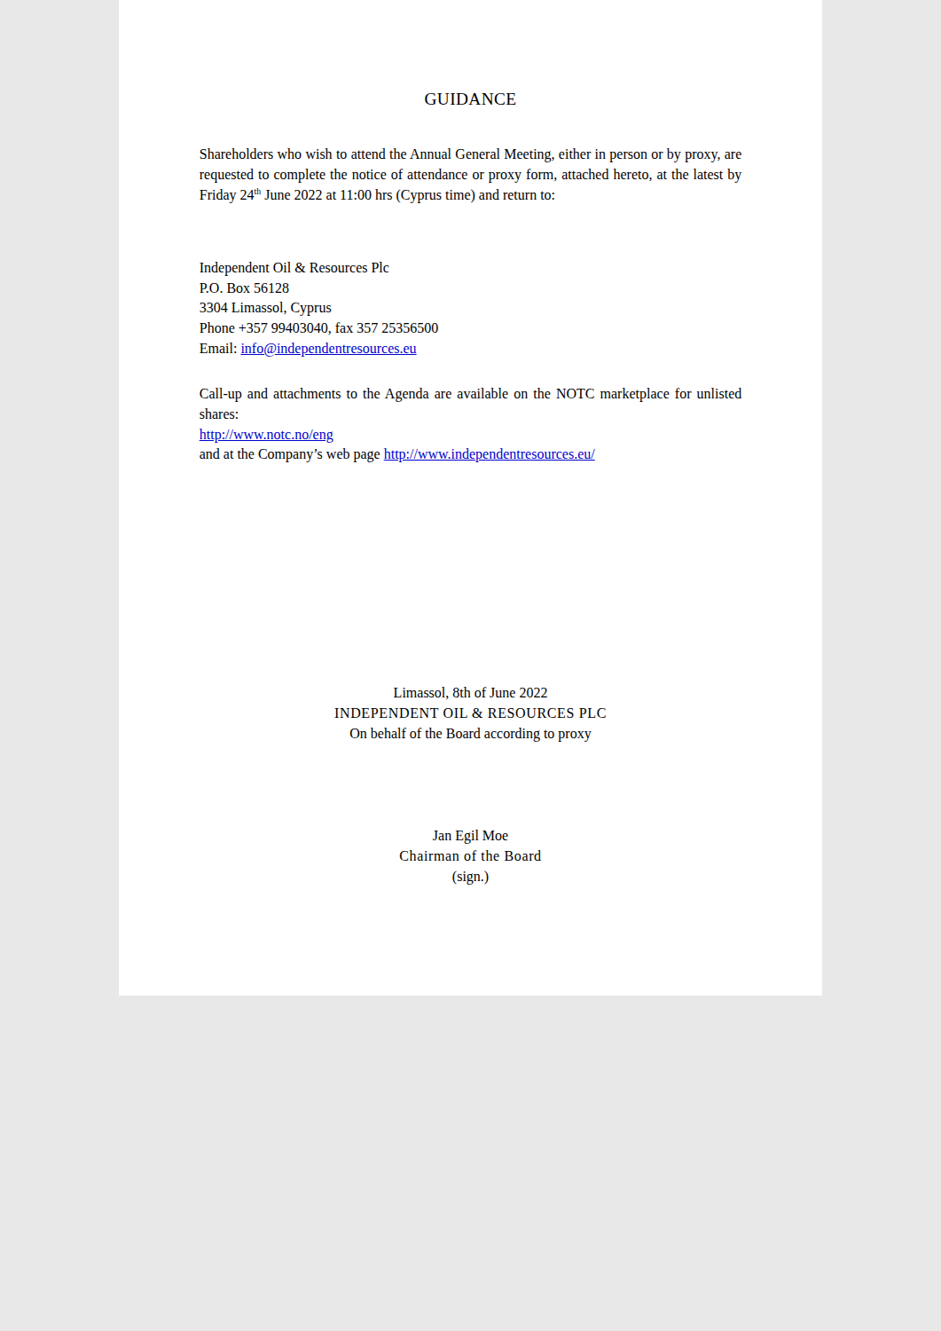GUIDANCE
Shareholders who wish to attend the Annual General Meeting, either in person or by proxy, are requested to complete the notice of attendance or proxy form, attached hereto, at the latest by Friday 24th June 2022 at 11:00 hrs (Cyprus time) and return to:
Independent Oil & Resources Plc P.O. Box 56128 3304 Limassol, Cyprus Phone +357 99403040, fax 357 25356500 Email: info@independentresources.eu
Call-up and attachments to the Agenda are available on the NOTC marketplace for unlisted shares:
http://www.notc.no/eng
and at the Company’s web page http://www.independentresources.eu/
Limassol, 8th of June 2022
INDEPENDENT OIL & RESOURCES PLC
On behalf of the Board according to proxy
Jan Egil Moe
Chairman of the Board
(sign.)